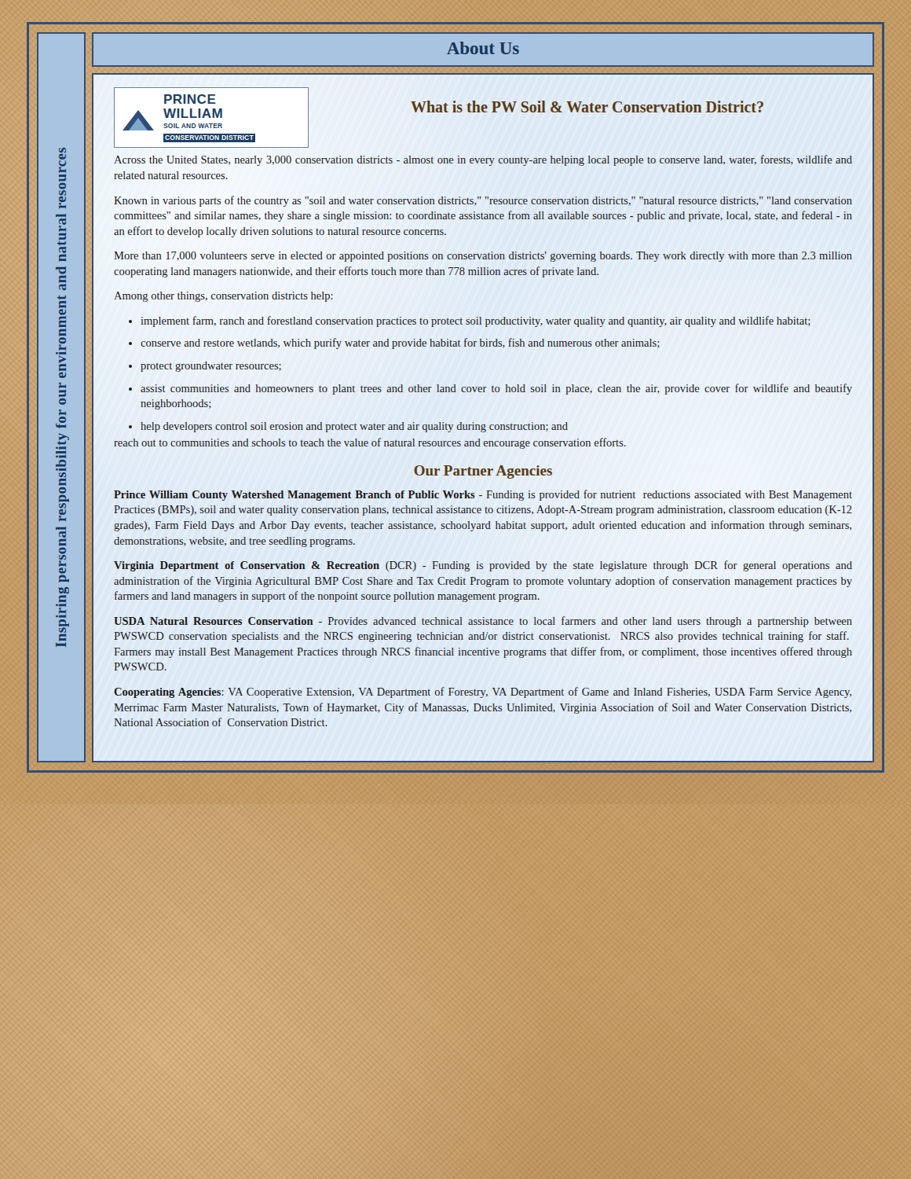Inspiring personal responsibility for our environment and natural resources
About Us
PRINCE
WILLIAM
SOIL AND WATER
CONSERVATION DISTRICT
What is the PW Soil & Water Conservation District?
Across the United States, nearly 3,000 conservation districts - almost one in every county-are helping local people to conserve land, water, forests, wildlife and related natural resources.
Known in various parts of the country as "soil and water conservation districts," "resource conservation districts," "natural resource districts," "land conservation committees" and similar names, they share a single mission: to coordinate assistance from all available sources - public and private, local, state, and federal - in an effort to develop locally driven solutions to natural resource concerns.
More than 17,000 volunteers serve in elected or appointed positions on conservation districts' governing boards. They work directly with more than 2.3 million cooperating land managers nationwide, and their efforts touch more than 778 million acres of private land.
Among other things, conservation districts help:
implement farm, ranch and forestland conservation practices to protect soil productivity, water quality and quantity, air quality and wildlife habitat;
conserve and restore wetlands, which purify water and provide habitat for birds, fish and numerous other animals;
protect groundwater resources;
assist communities and homeowners to plant trees and other land cover to hold soil in place, clean the air, provide cover for wildlife and beautify neighborhoods;
help developers control soil erosion and protect water and air quality during construction; and
reach out to communities and schools to teach the value of natural resources and encourage conservation efforts.
Our Partner Agencies
Prince William County Watershed Management Branch of Public Works - Funding is provided for nutrient reductions associated with Best Management Practices (BMPs), soil and water quality conservation plans, technical assistance to citizens, Adopt-A-Stream program administration, classroom education (K-12 grades), Farm Field Days and Arbor Day events, teacher assistance, schoolyard habitat support, adult oriented education and information through seminars, demonstrations, website, and tree seedling programs.
Virginia Department of Conservation & Recreation (DCR) - Funding is provided by the state legislature through DCR for general operations and administration of the Virginia Agricultural BMP Cost Share and Tax Credit Program to promote voluntary adoption of conservation management practices by farmers and land managers in support of the nonpoint source pollution management program.
USDA Natural Resources Conservation - Provides advanced technical assistance to local farmers and other land users through a partnership between PWSWCD conservation specialists and the NRCS engineering technician and/or district conservationist. NRCS also provides technical training for staff. Farmers may install Best Management Practices through NRCS financial incentive programs that differ from, or compliment, those incentives offered through PWSWCD.
Cooperating Agencies: VA Cooperative Extension, VA Department of Forestry, VA Department of Game and Inland Fisheries, USDA Farm Service Agency, Merrimac Farm Master Naturalists, Town of Haymarket, City of Manassas, Ducks Unlimited, Virginia Association of Soil and Water Conservation Districts, National Association of Conservation District.